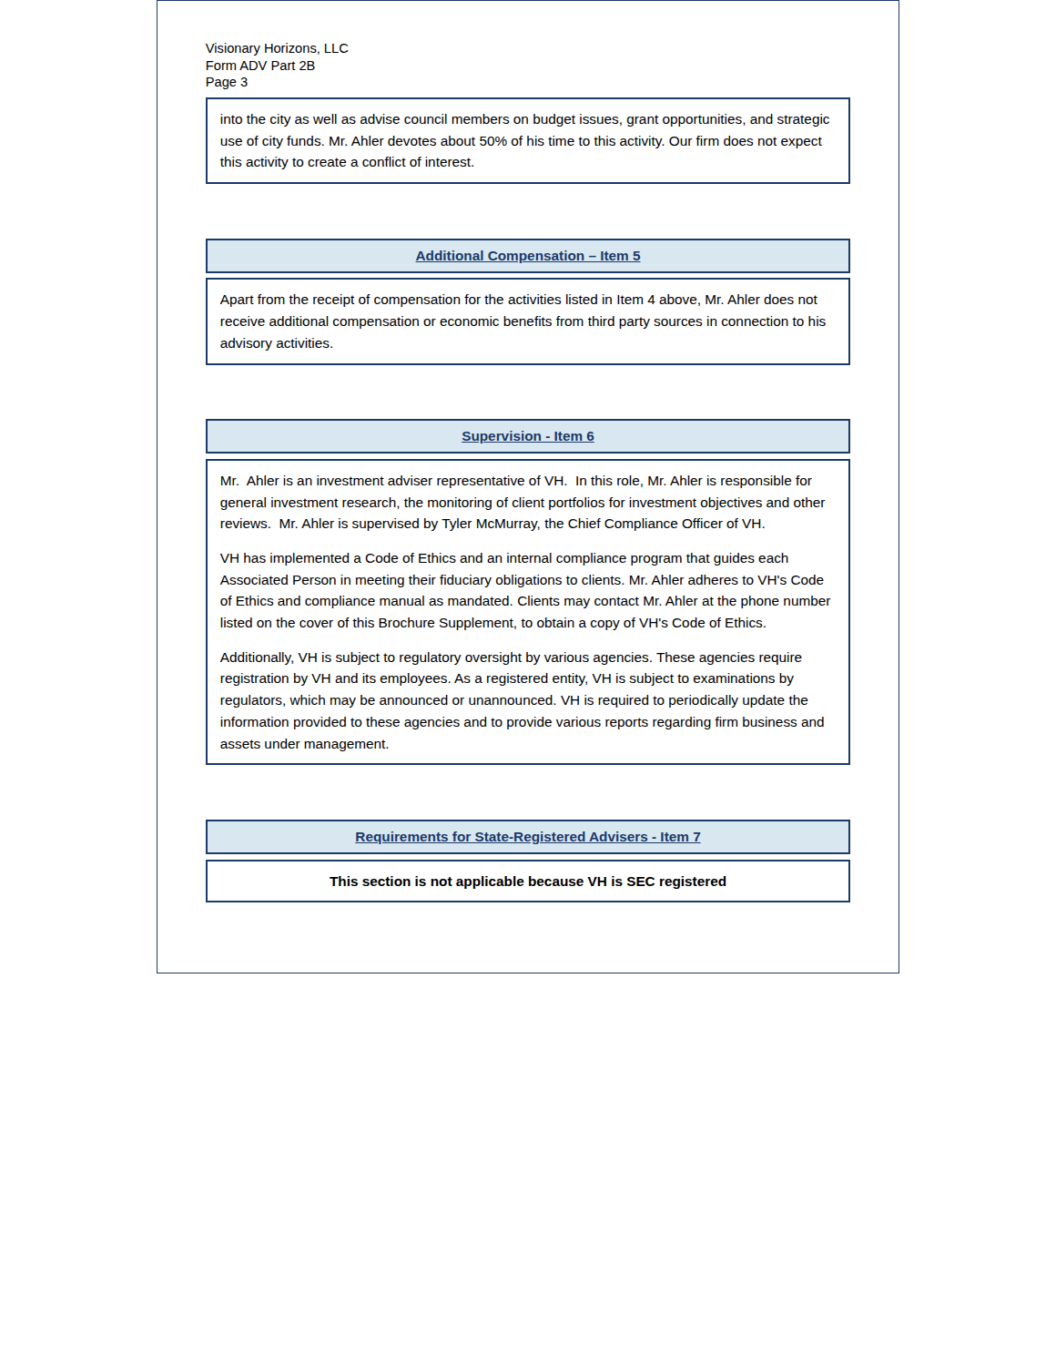Visionary Horizons, LLC
Form ADV Part 2B
Page 3
into the city as well as advise council members on budget issues, grant opportunities, and strategic use of city funds. Mr. Ahler devotes about 50% of his time to this activity. Our firm does not expect this activity to create a conflict of interest.
Additional Compensation – Item 5
Apart from the receipt of compensation for the activities listed in Item 4 above, Mr. Ahler does not receive additional compensation or economic benefits from third party sources in connection to his advisory activities.
Supervision - Item 6
Mr. Ahler is an investment adviser representative of VH. In this role, Mr. Ahler is responsible for general investment research, the monitoring of client portfolios for investment objectives and other reviews. Mr. Ahler is supervised by Tyler McMurray, the Chief Compliance Officer of VH.
VH has implemented a Code of Ethics and an internal compliance program that guides each Associated Person in meeting their fiduciary obligations to clients. Mr. Ahler adheres to VH's Code of Ethics and compliance manual as mandated. Clients may contact Mr. Ahler at the phone number listed on the cover of this Brochure Supplement, to obtain a copy of VH's Code of Ethics.
Additionally, VH is subject to regulatory oversight by various agencies. These agencies require registration by VH and its employees. As a registered entity, VH is subject to examinations by regulators, which may be announced or unannounced. VH is required to periodically update the information provided to these agencies and to provide various reports regarding firm business and assets under management.
Requirements for State-Registered Advisers - Item 7
This section is not applicable because VH is SEC registered